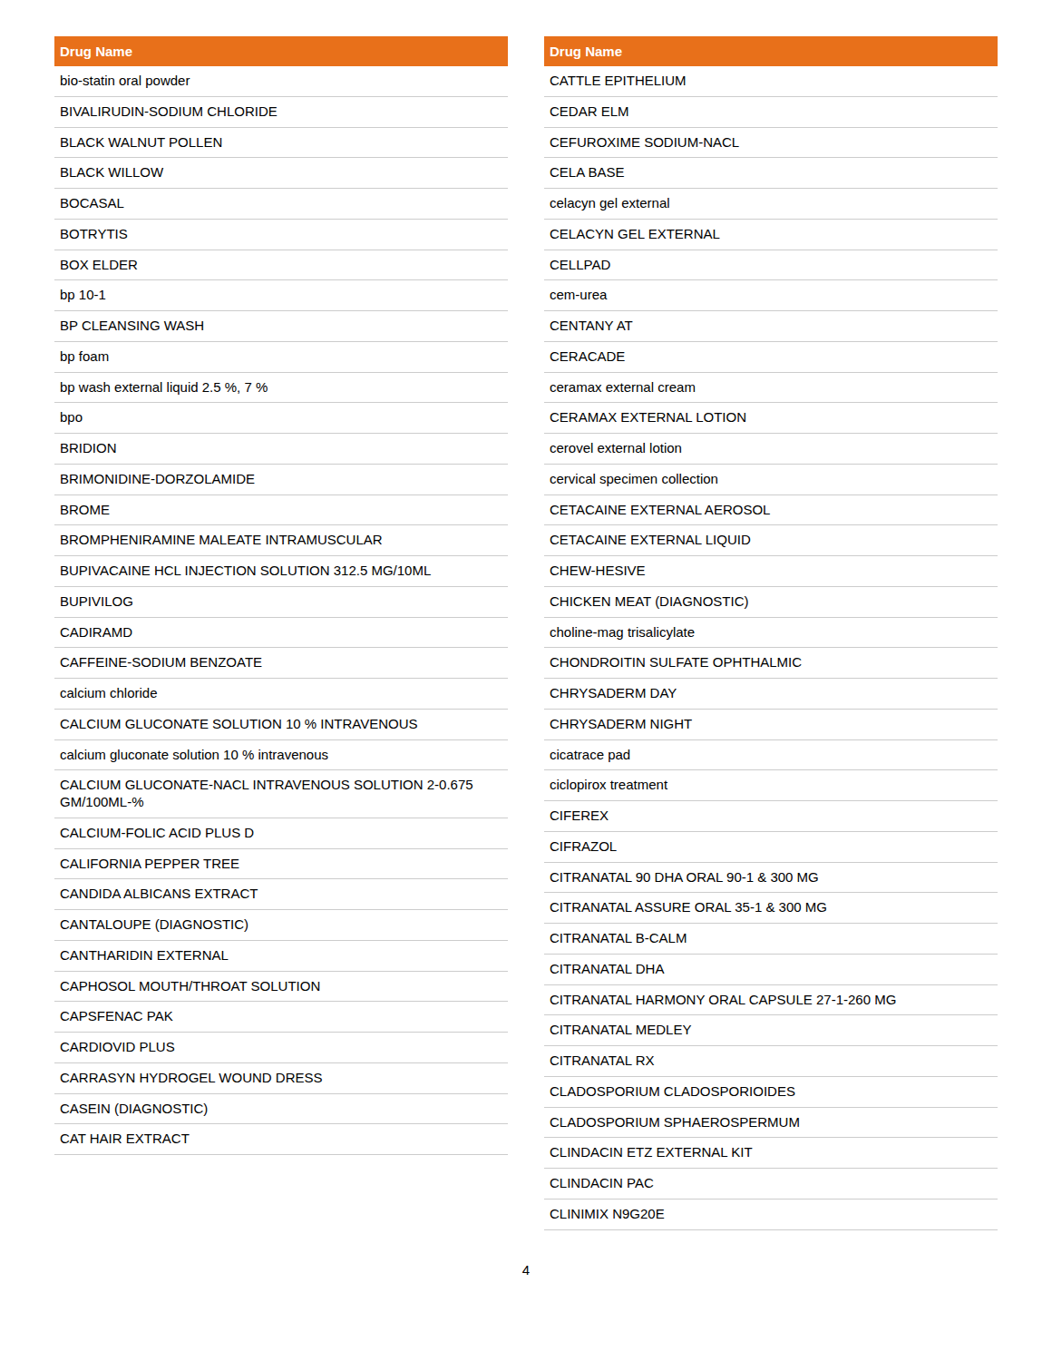| Drug Name |
| --- |
| bio-statin oral powder |
| BIVALIRUDIN-SODIUM CHLORIDE |
| BLACK WALNUT POLLEN |
| BLACK WILLOW |
| BOCASAL |
| BOTRYTIS |
| BOX ELDER |
| bp 10-1 |
| BP CLEANSING WASH |
| bp foam |
| bp wash external liquid 2.5 %, 7 % |
| bpo |
| BRIDION |
| BRIMONIDINE-DORZOLAMIDE |
| BROME |
| BROMPHENIRAMINE MALEATE INTRAMUSCULAR |
| BUPIVACAINE HCL INJECTION SOLUTION 312.5 MG/10ML |
| BUPIVILOG |
| CADIRAMD |
| CAFFEINE-SODIUM BENZOATE |
| calcium chloride |
| CALCIUM GLUCONATE SOLUTION 10 % INTRAVENOUS |
| calcium gluconate solution 10 % intravenous |
| CALCIUM GLUCONATE-NACL INTRAVENOUS SOLUTION 2-0.675 GM/100ML-% |
| CALCIUM-FOLIC ACID PLUS D |
| CALIFORNIA PEPPER TREE |
| CANDIDA ALBICANS EXTRACT |
| CANTALOUPE (DIAGNOSTIC) |
| CANTHARIDIN EXTERNAL |
| CAPHOSOL MOUTH/THROAT SOLUTION |
| CAPSFENAC PAK |
| CARDIOVID PLUS |
| CARRASYN HYDROGEL WOUND DRESS |
| CASEIN (DIAGNOSTIC) |
| CAT HAIR EXTRACT |
| Drug Name |
| --- |
| CATTLE EPITHELIUM |
| CEDAR ELM |
| CEFUROXIME SODIUM-NACL |
| CELA BASE |
| celacyn gel external |
| CELACYN GEL EXTERNAL |
| CELLPAD |
| cem-urea |
| CENTANY AT |
| CERACADE |
| ceramax external cream |
| CERAMAX EXTERNAL LOTION |
| cerovel external lotion |
| cervical specimen collection |
| CETACAINE EXTERNAL AEROSOL |
| CETACAINE EXTERNAL LIQUID |
| CHEW-HESIVE |
| CHICKEN MEAT (DIAGNOSTIC) |
| choline-mag trisalicylate |
| CHONDROITIN SULFATE OPHTHALMIC |
| CHRYSADERM DAY |
| CHRYSADERM NIGHT |
| cicatrace pad |
| ciclopirox treatment |
| CIFEREX |
| CIFRAZOL |
| CITRANATAL 90 DHA ORAL 90-1 & 300 MG |
| CITRANATAL ASSURE ORAL 35-1 & 300 MG |
| CITRANATAL B-CALM |
| CITRANATAL DHA |
| CITRANATAL HARMONY ORAL CAPSULE 27-1-260 MG |
| CITRANATAL MEDLEY |
| CITRANATAL RX |
| CLADOSPORIUM CLADOSPORIOIDES |
| CLADOSPORIUM SPHAEROSPERMUM |
| CLINDACIN ETZ EXTERNAL KIT |
| CLINDACIN PAC |
| CLINIMIX N9G20E |
4